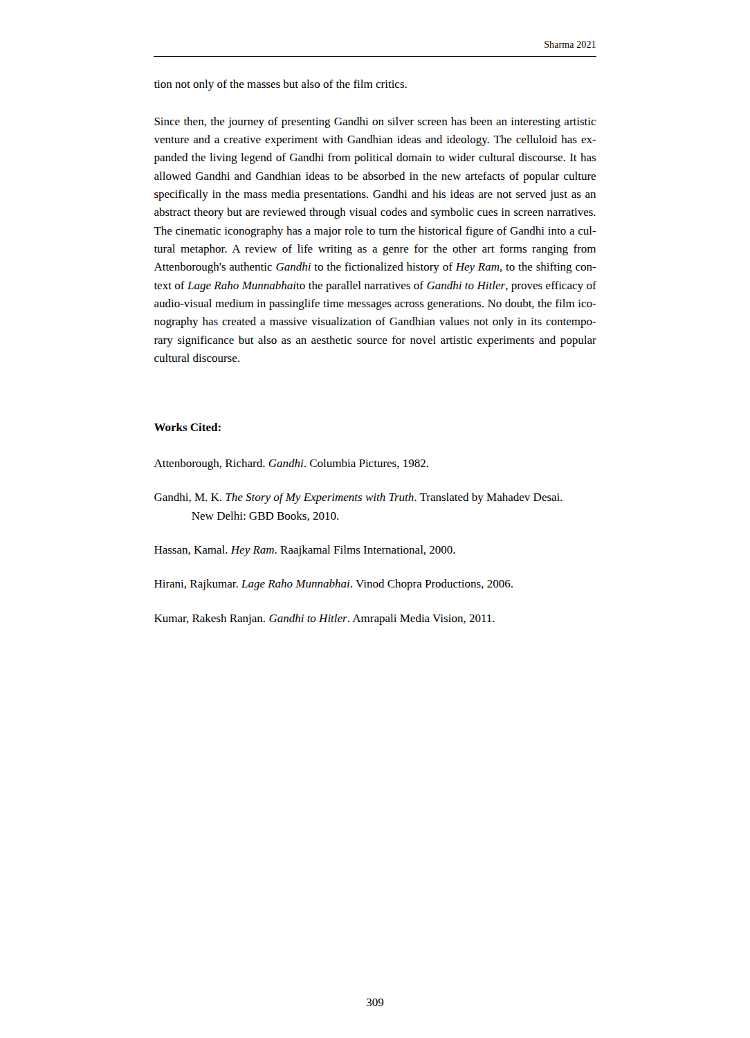Sharma 2021
tion not only of the masses but also of the film critics.
Since then, the journey of presenting Gandhi on silver screen has been an interesting artistic venture and a creative experiment with Gandhian ideas and ideology. The celluloid has expanded the living legend of Gandhi from political domain to wider cultural discourse. It has allowed Gandhi and Gandhian ideas to be absorbed in the new artefacts of popular culture specifically in the mass media presentations. Gandhi and his ideas are not served just as an abstract theory but are reviewed through visual codes and symbolic cues in screen narratives. The cinematic iconography has a major role to turn the historical figure of Gandhi into a cultural metaphor. A review of life writing as a genre for the other art forms ranging from Attenborough's authentic Gandhi to the fictionalized history of Hey Ram, to the shifting context of Lage Raho Munnabhaito the parallel narratives of Gandhi to Hitler, proves efficacy of audio-visual medium in passinglife time messages across generations. No doubt, the film iconography has created a massive visualization of Gandhian values not only in its contemporary significance but also as an aesthetic source for novel artistic experiments and popular cultural discourse.
Works Cited:
Attenborough, Richard. Gandhi. Columbia Pictures, 1982.
Gandhi, M. K. The Story of My Experiments with Truth. Translated by Mahadev Desai. New Delhi: GBD Books, 2010.
Hassan, Kamal. Hey Ram. Raajkamal Films International, 2000.
Hirani, Rajkumar. Lage Raho Munnabhai. Vinod Chopra Productions, 2006.
Kumar, Rakesh Ranjan. Gandhi to Hitler. Amrapali Media Vision, 2011.
309